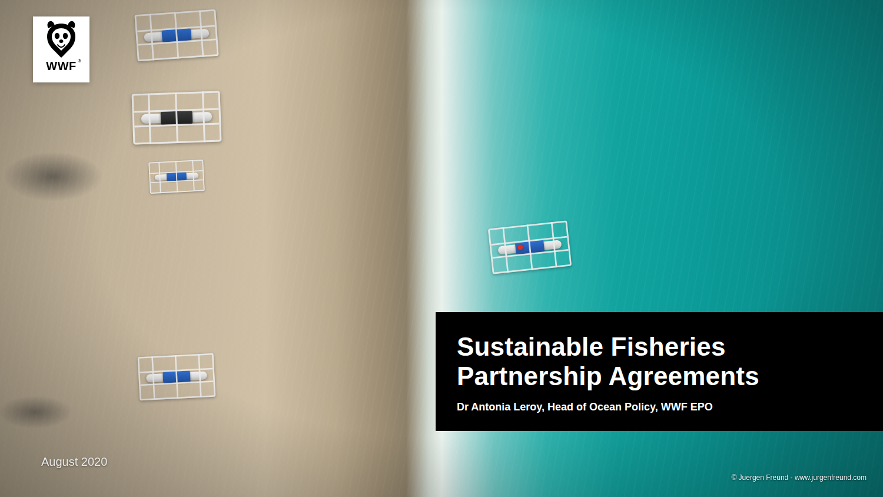WWF®
Sustainable Fisheries
Partnership Agreements
Dr Antonia Leroy, Head of Ocean Policy, WWF EPO
August 2020
© Juergen Freund - www.jurgenfreund.com